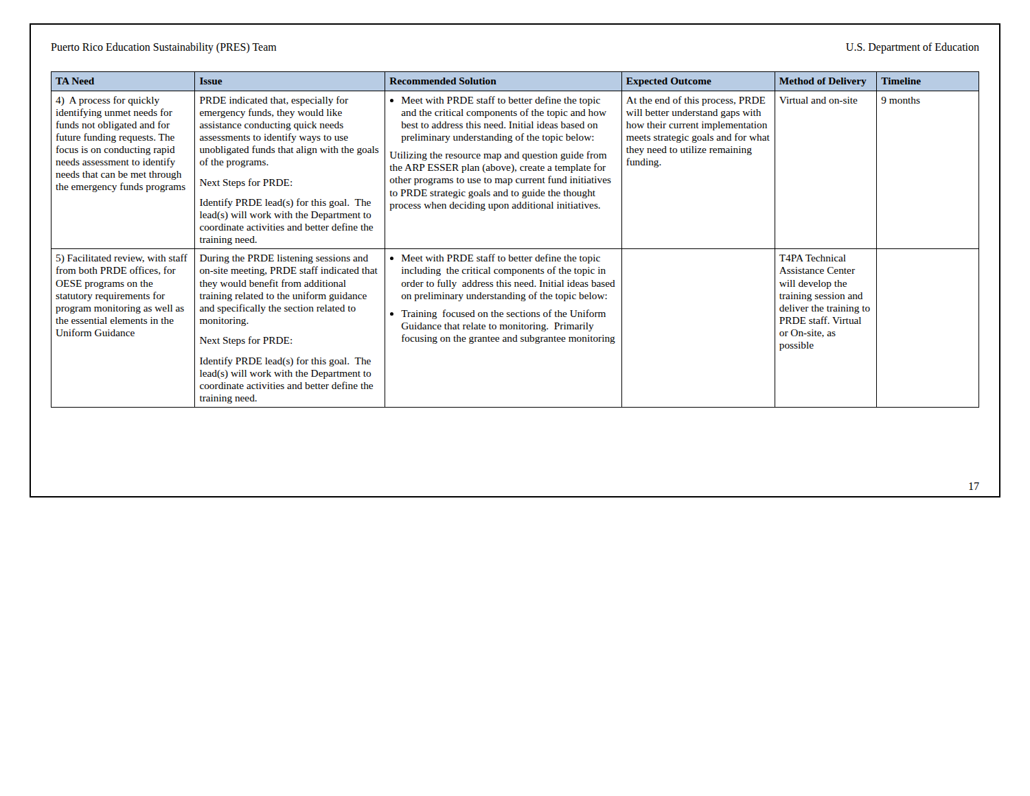Puerto Rico Education Sustainability (PRES) Team
U.S. Department of Education
| TA Need | Issue | Recommended Solution | Expected Outcome | Method of Delivery | Timeline |
| --- | --- | --- | --- | --- | --- |
| 4) A process for quickly identifying unmet needs for funds not obligated and for future funding requests. The focus is on conducting rapid needs assessment to identify needs that can be met through the emergency funds programs | PRDE indicated that, especially for emergency funds, they would like assistance conducting quick needs assessments to identify ways to use unobligated funds that align with the goals of the programs. Next Steps for PRDE: Identify PRDE lead(s) for this goal. The lead(s) will work with the Department to coordinate activities and better define the training need. | Meet with PRDE staff to better define the topic and the critical components of the topic and how best to address this need. Initial ideas based on preliminary understanding of the topic below: Utilizing the resource map and question guide from the ARP ESSER plan (above), create a template for other programs to use to map current fund initiatives to PRDE strategic goals and to guide the thought process when deciding upon additional initiatives. | At the end of this process, PRDE will better understand gaps with how their current implementation meets strategic goals and for what they need to utilize remaining funding. | Virtual and on-site | 9 months |
| 5) Facilitated review, with staff from both PRDE offices, for OESE programs on the statutory requirements for program monitoring as well as the essential elements in the Uniform Guidance | During the PRDE listening sessions and on-site meeting, PRDE staff indicated that they would benefit from additional training related to the uniform guidance and specifically the section related to monitoring. Next Steps for PRDE: Identify PRDE lead(s) for this goal. The lead(s) will work with the Department to coordinate activities and better define the training need. | Meet with PRDE staff to better define the topic including the critical components of the topic in order to fully address this need. Initial ideas based on preliminary understanding of the topic below: Training focused on the sections of the Uniform Guidance that relate to monitoring. Primarily focusing on the grantee and subgrantee monitoring | | T4PA Technical Assistance Center will develop the training session and deliver the training to PRDE staff. Virtual or On-site, as possible | |
17